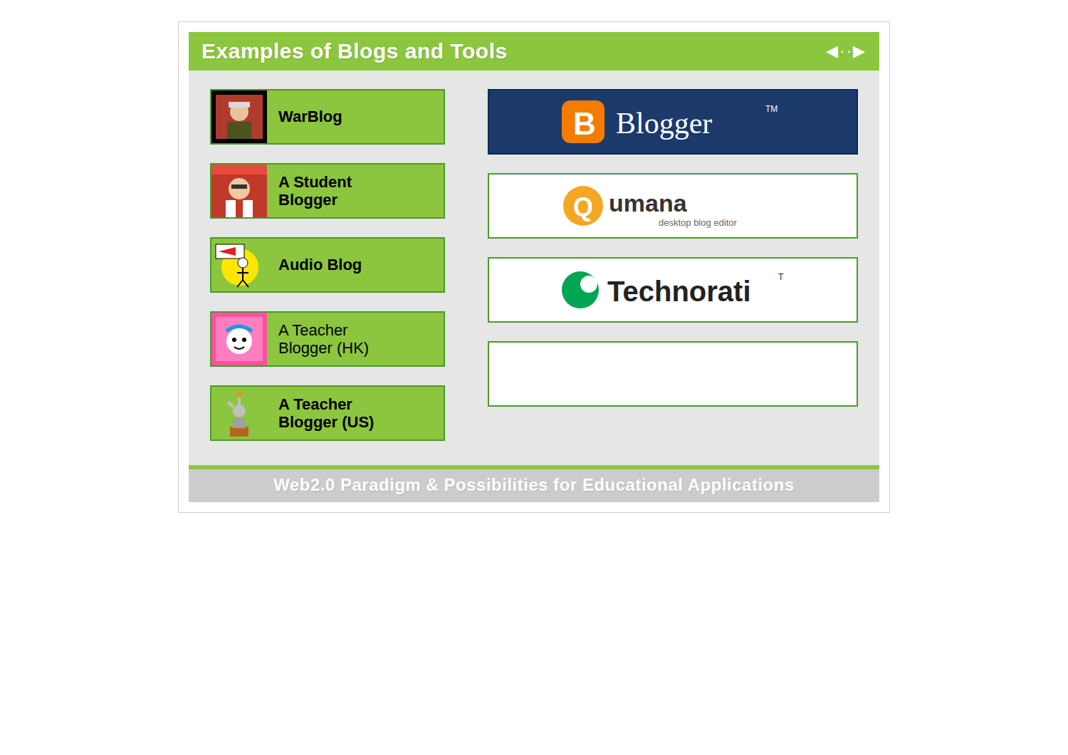Examples of Blogs and Tools
◀··▶
WarBlog
A Student
Blogger
Audio Blog
A Teacher
Blogger (HK)
A Teacher
Blogger (US)
Web2.0 Paradigm & Possibilities for Educational Applications